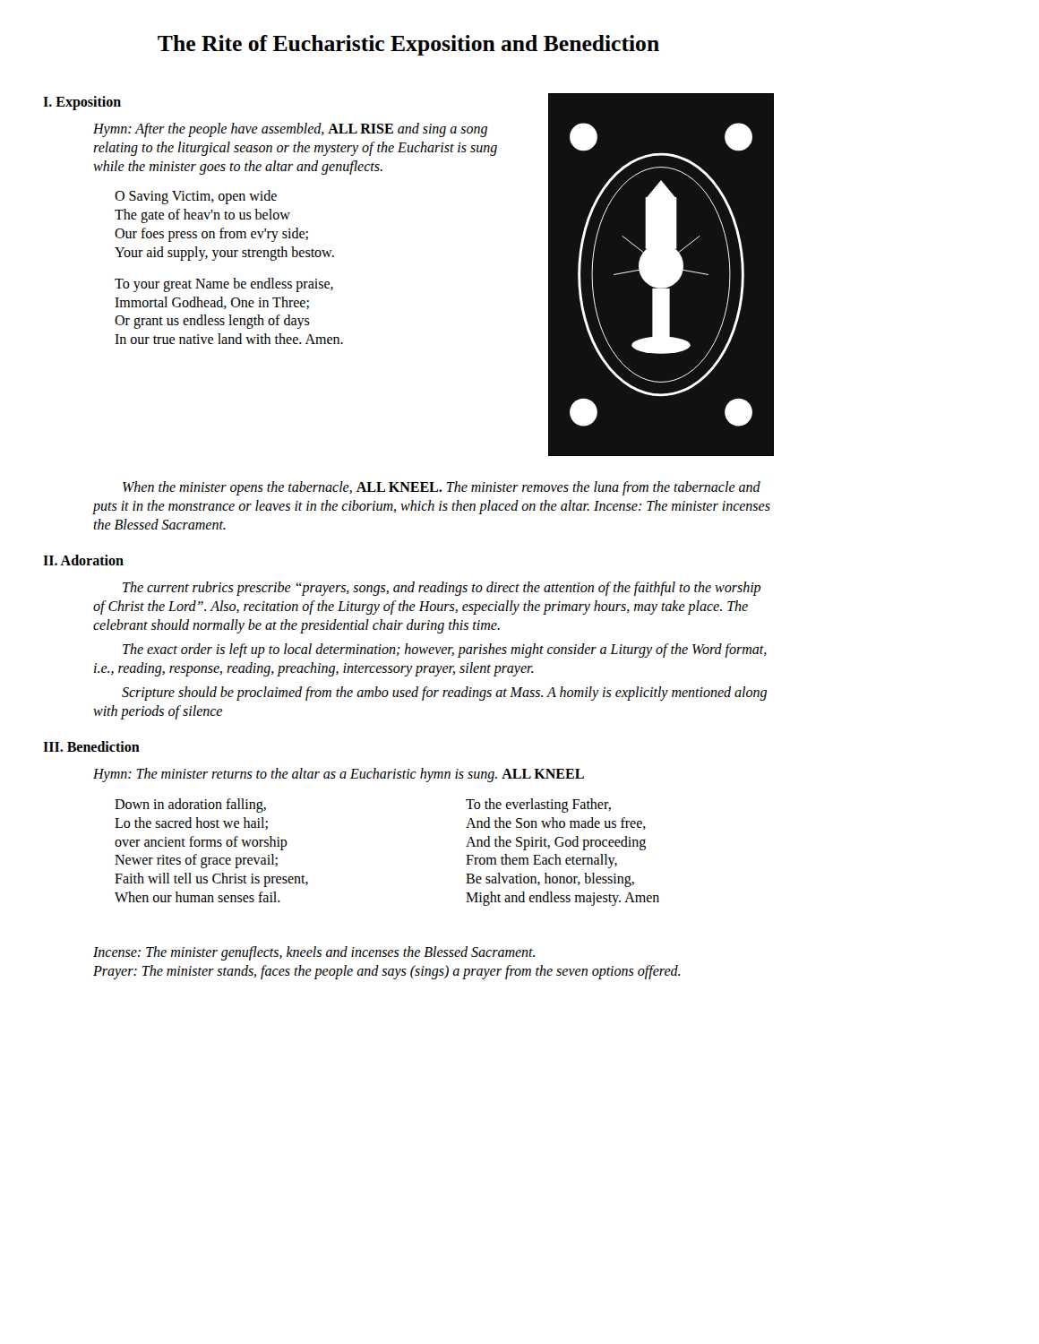The Rite of Eucharistic Exposition and Benediction
I. Exposition
Hymn: After the people have assembled, ALL RISE and sing a song relating to the liturgical season or the mystery of the Eucharist is sung while the minister goes to the altar and genuflects.
O Saving Victim, open wide
The gate of heav'n to us below
Our foes press on from ev'ry side;
Your aid supply, your strength bestow.
To your great Name be endless praise,
Immortal Godhead, One in Three;
Or grant us endless length of days
In our true native land with thee. Amen.
When the minister opens the tabernacle, ALL KNEEL. The minister removes the luna from the tabernacle and puts it in the monstrance or leaves it in the ciborium, which is then placed on the altar. Incense: The minister incenses the Blessed Sacrament.
II. Adoration
The current rubrics prescribe “prayers, songs, and readings to direct the attention of the faithful to the worship of Christ the Lord”. Also, recitation of the Liturgy of the Hours, especially the primary hours, may take place. The celebrant should normally be at the presidential chair during this time.
The exact order is left up to local determination; however, parishes might consider a Liturgy of the Word format, i.e., reading, response, reading, preaching, intercessory prayer, silent prayer.
Scripture should be proclaimed from the ambo used for readings at Mass. A homily is explicitly mentioned along with periods of silence
III. Benediction
Hymn: The minister returns to the altar as a Eucharistic hymn is sung. ALL KNEEL
Down in adoration falling,
Lo the sacred host we hail;
over ancient forms of worship
Newer rites of grace prevail;
Faith will tell us Christ is present,
When our human senses fail.
To the everlasting Father,
And the Son who made us free,
And the Spirit, God proceeding
From them Each eternally,
Be salvation, honor, blessing,
Might and endless majesty. Amen
Incense: The minister genuflects, kneels and incenses the Blessed Sacrament.
Prayer: The minister stands, faces the people and says (sings) a prayer from the seven options offered.